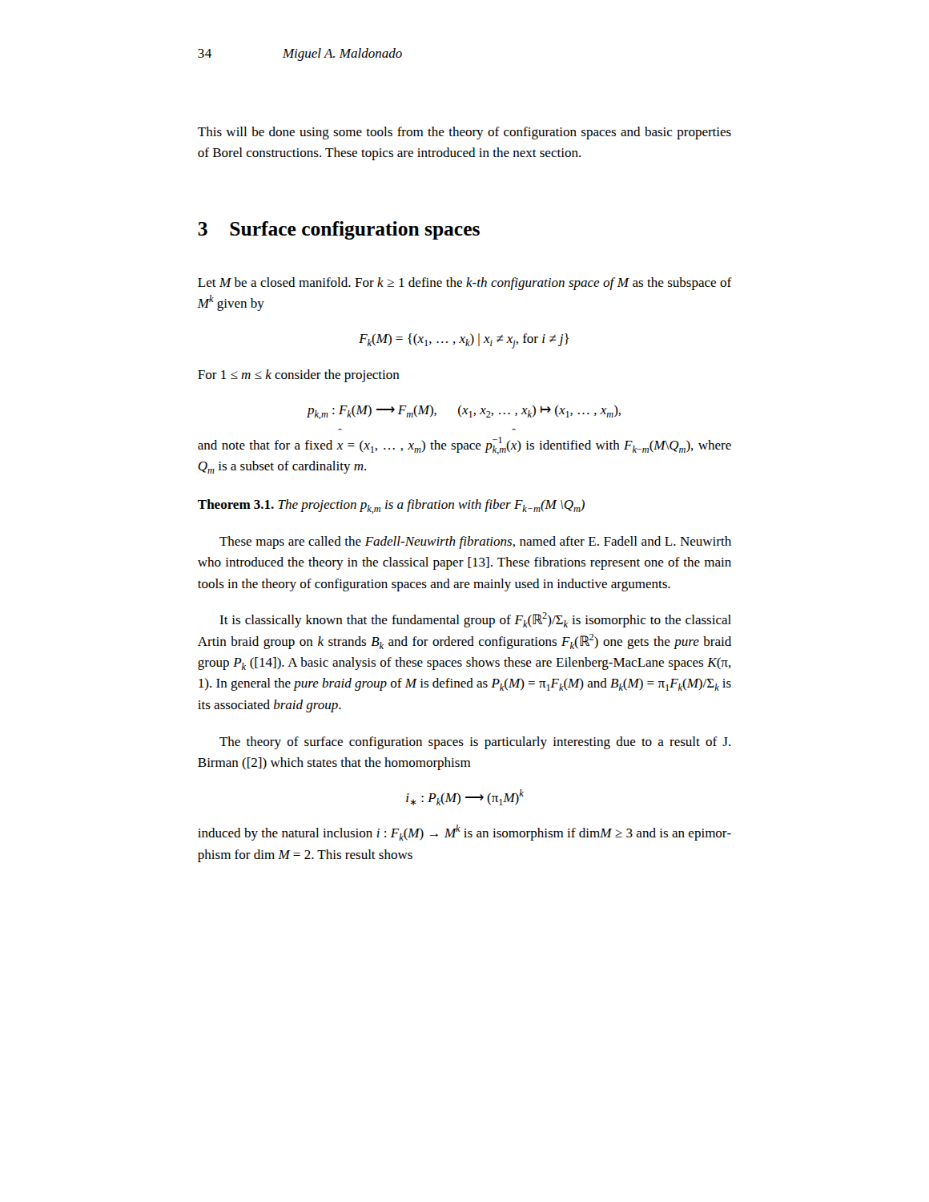34 Miguel A. Maldonado
This will be done using some tools from the theory of configuration spaces and basic properties of Borel constructions. These topics are introduced in the next section.
3 Surface configuration spaces
Let M be a closed manifold. For k ≥ 1 define the k-th configuration space of M as the subspace of Mk given by
Fk(M) = {(x1, … , xk) | xi ≠ xj, for i ≠ j}
For 1 ≤ m ≤ k consider the projection
pk,m : Fk(M) ⟶ Fm(M), (x1, x2, … , xk) ↦ (x1, … , xm),
and note that for a fixed ̂x = (x1, … , xm) the space p−1 k,m(̂x) is identified with Fk−m(M\Qm), where Qm is a subset of cardinality m.
Theorem 3.1. The projection pk,m is a fibration with fiber Fk−m(M \Qm)
These maps are called the Fadell-Neuwirth fibrations, named after E. Fadell and L. Neuwirth who introduced the theory in the classical paper [13]. These fibrations represent one of the main tools in the theory of configuration spaces and are mainly used in inductive arguments.
It is classically known that the fundamental group of Fk(ℝ2)/Σk is isomorphic to the classical Artin braid group on k strands Bk and for ordered configurations Fk(ℝ2) one gets the pure braid group Pk ([14]). A basic analysis of these spaces shows these are Eilenberg-MacLane spaces K(π, 1). In general the pure braid group of M is defined as Pk(M) = π1Fk(M) and Bk(M) = π1Fk(M)/Σk is its associated braid group.
The theory of surface configuration spaces is particularly interesting due to a result of J. Birman ([2]) which states that the homomorphism
i∗ : Pk(M) ⟶ (π1M)k
induced by the natural inclusion i : Fk(M) → Mk is an isomorphism if dimM ≥ 3 and is an epimorphism for dim M = 2. This result shows